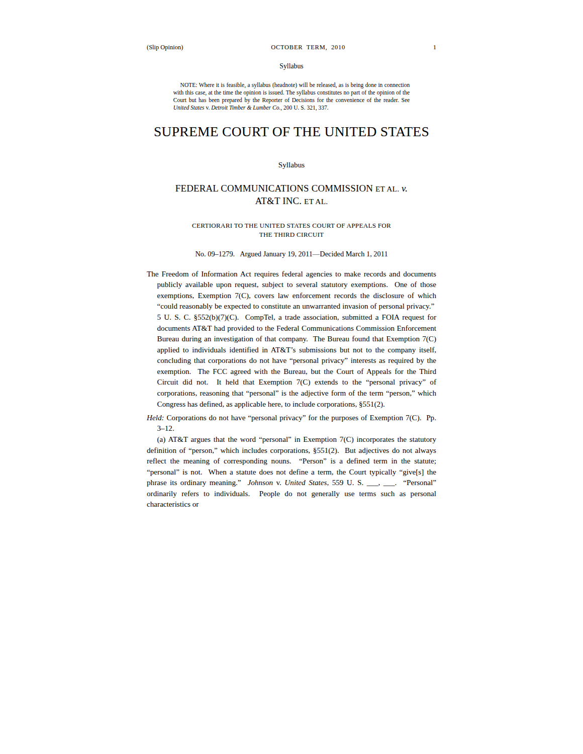(Slip Opinion) OCTOBER TERM, 2010 1
Syllabus
NOTE: Where it is feasible, a syllabus (headnote) will be released, as is being done in connection with this case, at the time the opinion is issued. The syllabus constitutes no part of the opinion of the Court but has been prepared by the Reporter of Decisions for the convenience of the reader. See United States v. Detroit Timber & Lumber Co., 200 U. S. 321, 337.
SUPREME COURT OF THE UNITED STATES
Syllabus
FEDERAL COMMUNICATIONS COMMISSION ET AL. v.
AT&T INC. ET AL.
CERTIORARI TO THE UNITED STATES COURT OF APPEALS FOR
THE THIRD CIRCUIT
No. 09–1279. Argued January 19, 2011—Decided March 1, 2011
The Freedom of Information Act requires federal agencies to make records and documents publicly available upon request, subject to several statutory exemptions. One of those exemptions, Exemption 7(C), covers law enforcement records the disclosure of which “could reasonably be expected to constitute an unwarranted invasion of personal privacy.” 5 U. S. C. §552(b)(7)(C). CompTel, a trade association, submitted a FOIA request for documents AT&T had provided to the Federal Communications Commission Enforcement Bureau during an investigation of that company. The Bureau found that Exemption 7(C) applied to individuals identified in AT&T’s submissions but not to the company itself, concluding that corporations do not have “personal privacy” interests as required by the exemption. The FCC agreed with the Bureau, but the Court of Appeals for the Third Circuit did not. It held that Exemption 7(C) extends to the “personal privacy” of corporations, reasoning that “personal” is the adjective form of the term “person,” which Congress has defined, as applicable here, to include corporations, §551(2).
Held: Corporations do not have “personal privacy” for the purposes of Exemption 7(C). Pp. 3–12.
(a) AT&T argues that the word “personal” in Exemption 7(C) incorporates the statutory definition of “person,” which includes corporations, §551(2). But adjectives do not always reflect the meaning of corresponding nouns. “Person” is a defined term in the statute; “personal” is not. When a statute does not define a term, the Court typically “give[s] the phrase its ordinary meaning.” Johnson v. United States, 559 U. S. ___, ___. “Personal” ordinarily refers to individuals. People do not generally use terms such as personal characteristics or